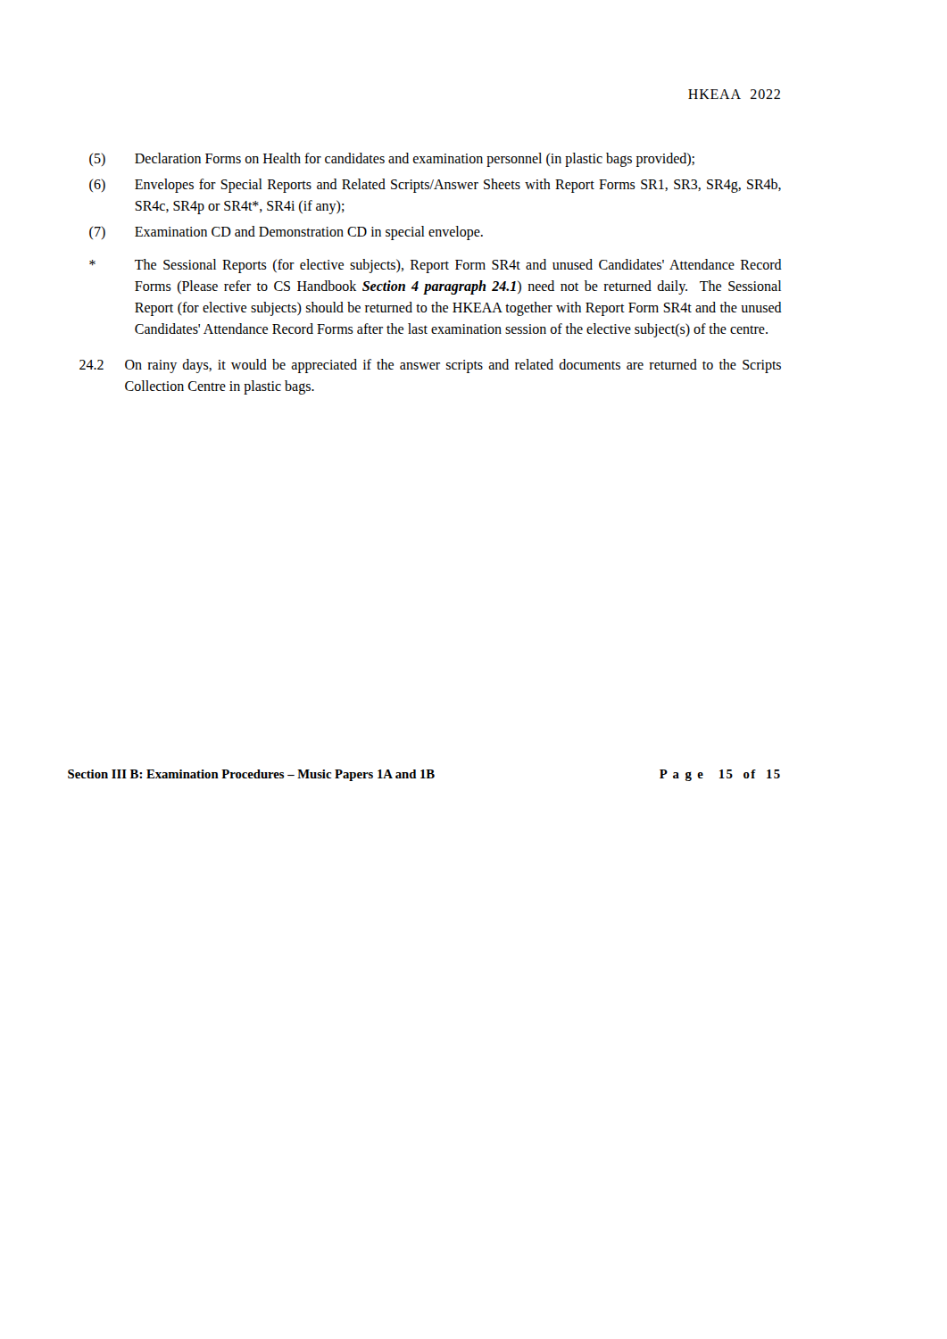HKEAA 2022
(5)
Declaration Forms on Health for candidates and examination personnel (in plastic bags provided);
(6)
Envelopes for Special Reports and Related Scripts/Answer Sheets with Report Forms SR1, SR3, SR4g, SR4b, SR4c, SR4p or SR4t*, SR4i (if any);
(7)
Examination CD and Demonstration CD in special envelope.
*
The Sessional Reports (for elective subjects), Report Form SR4t and unused Candidates' Attendance Record Forms (Please refer to CS Handbook Section 4 paragraph 24.1) need not be returned daily. The Sessional Report (for elective subjects) should be returned to the HKEAA together with Report Form SR4t and the unused Candidates' Attendance Record Forms after the last examination session of the elective subject(s) of the centre.
24.2
On rainy days, it would be appreciated if the answer scripts and related documents are returned to the Scripts Collection Centre in plastic bags.
Section III B: Examination Procedures – Music Papers 1A and 1B
P a g e 15 of 15